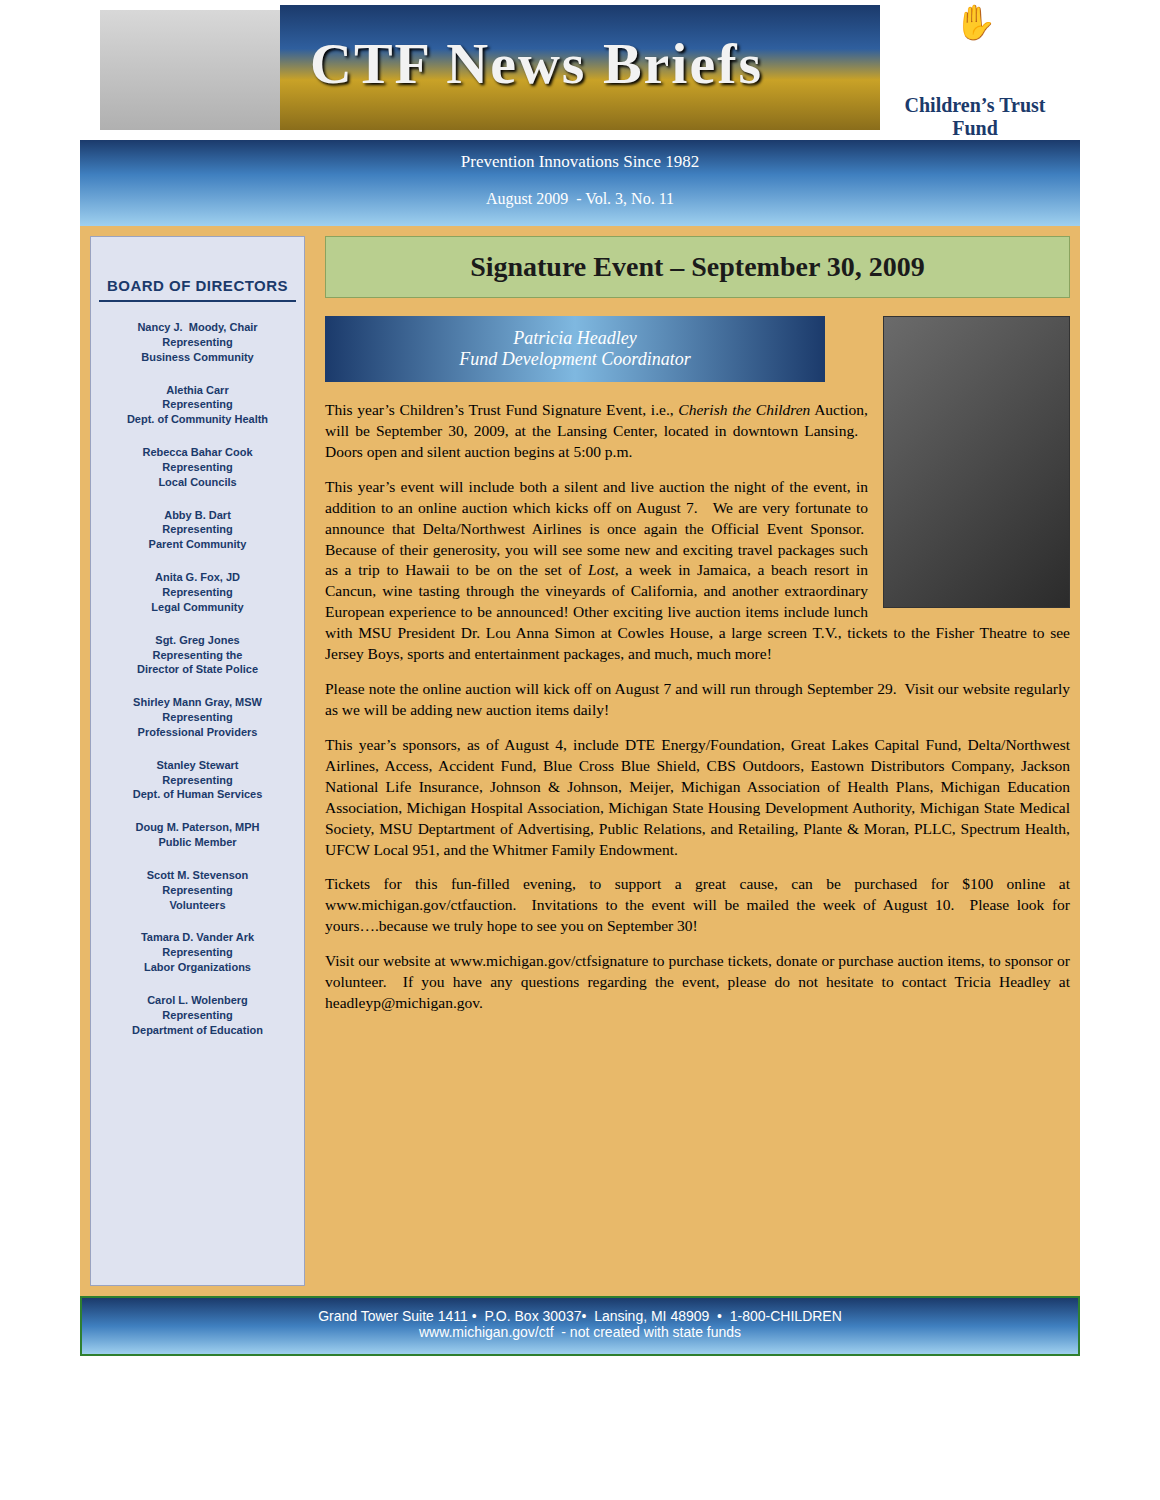CTF News Briefs
✋
Children’s Trust Fund
Protecting Michigan’s Children
Prevention Innovations Since 1982
August 2009 - Vol. 3, No. 11
BOARD OF DIRECTORS
Nancy J. Moody, Chair
Representing
Business Community
Alethia Carr
Representing
Dept. of Community Health
Rebecca Bahar Cook
Representing
Local Councils
Abby B. Dart
Representing
Parent Community
Anita G. Fox, JD
Representing
Legal Community
Sgt. Greg Jones
Representing the
Director of State Police
Shirley Mann Gray, MSW
Representing
Professional Providers
Stanley Stewart
Representing
Dept. of Human Services
Doug M. Paterson, MPH
Public Member
Scott M. Stevenson
Representing
Volunteers
Tamara D. Vander Ark
Representing
Labor Organizations
Carol L. Wolenberg
Representing
Department of Education
Signature Event – September 30, 2009
Patricia Headley
Fund Development Coordinator
This year’s Children’s Trust Fund Signature Event, i.e., Cherish the Children Auction, will be September 30, 2009, at the Lansing Center, located in downtown Lansing. Doors open and silent auction begins at 5:00 p.m.
This year’s event will include both a silent and live auction the night of the event, in addition to an online auction which kicks off on August 7. We are very fortunate to announce that Delta/Northwest Airlines is once again the Official Event Sponsor. Because of their generosity, you will see some new and exciting travel packages such as a trip to Hawaii to be on the set of Lost, a week in Jamaica, a beach resort in Cancun, wine tasting through the vineyards of California, and another extraordinary European experience to be announced! Other exciting live auction items include lunch with MSU President Dr. Lou Anna Simon at Cowles House, a large screen T.V., tickets to the Fisher Theatre to see Jersey Boys, sports and entertainment packages, and much, much more!
Please note the online auction will kick off on August 7 and will run through September 29. Visit our website regularly as we will be adding new auction items daily!
This year’s sponsors, as of August 4, include DTE Energy/Foundation, Great Lakes Capital Fund, Delta/Northwest Airlines, Access, Accident Fund, Blue Cross Blue Shield, CBS Outdoors, Eastown Distributors Company, Jackson National Life Insurance, Johnson & Johnson, Meijer, Michigan Association of Health Plans, Michigan Education Association, Michigan Hospital Association, Michigan State Housing Development Authority, Michigan State Medical Society, MSU Deptartment of Advertising, Public Relations, and Retailing, Plante & Moran, PLLC, Spectrum Health, UFCW Local 951, and the Whitmer Family Endowment.
Tickets for this fun-filled evening, to support a great cause, can be purchased for $100 online at www.michigan.gov/ctfauction. Invitations to the event will be mailed the week of August 10. Please look for yours….because we truly hope to see you on September 30!
Visit our website at www.michigan.gov/ctfsignature to purchase tickets, donate or purchase auction items, to sponsor or volunteer. If you have any questions regarding the event, please do not hesitate to contact Tricia Headley at headleyp@michigan.gov.
Grand Tower Suite 1411 • P.O. Box 30037• Lansing, MI 48909 • 1-800-CHILDREN
www.michigan.gov/ctf - not created with state funds